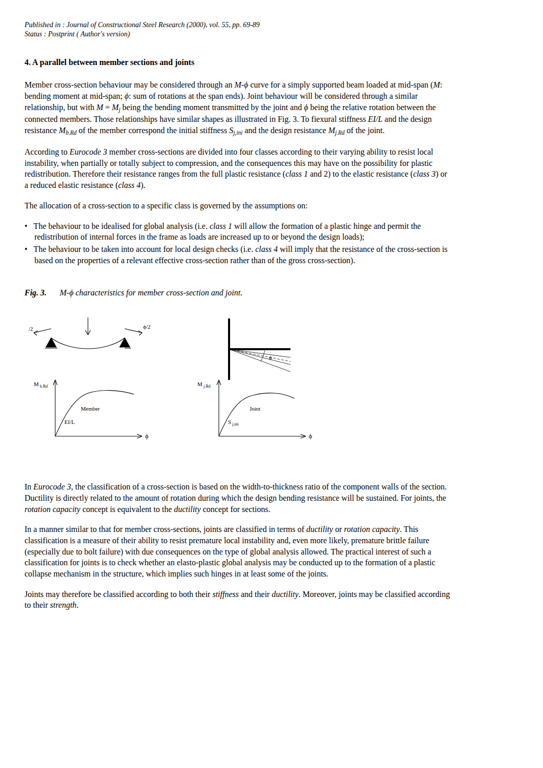Published in : Journal of Constructional Steel Research (2000), vol. 55, pp. 69-89
Status : Postprint ( Author's version)
4. A parallel between member sections and joints
Member cross-section behaviour may be considered through an M-ϕ curve for a simply supported beam loaded at mid-span (M: bending moment at mid-span; ϕ: sum of rotations at the span ends). Joint behaviour will be considered through a similar relationship, but with M = Mj being the bending moment transmitted by the joint and ϕ being the relative rotation between the connected members. Those relationships have similar shapes as illustrated in Fig. 3. To fiexural stiffness EI/L and the design resistance Mb.Rd of the member correspond the initial stiffness Sj,ini and the design resistance Mj.Rd of the joint.
According to Eurocode 3 member cross-sections are divided into four classes according to their varying ability to resist local instability, when partially or totally subject to compression, and the consequences this may have on the possibility for plastic redistribution. Therefore their resistance ranges from the full plastic resistance (class 1 and 2) to the elastic resistance (class 3) or a reduced elastic resistance (class 4).
The allocation of a cross-section to a specific class is governed by the assumptions on:
• The behaviour to be idealised for global analysis (i.e. class 1 will allow the formation of a plastic hinge and permit the redistribution of internal forces in the frame as loads are increased up to or beyond the design loads);
• The behaviour to be taken into account for local design checks (i.e. class 4 will imply that the resistance of the cross-section is based on the properties of a relevant effective cross-section rather than of the gross cross-section).
Fig. 3. M-ϕ characteristics for member cross-section and joint.
/2 ϕ/2 M b.Rd Member EI/L ϕ ϕ M j.Rd Joint S j,ini ϕ
In Eurocode 3, the classification of a cross-section is based on the width-to-thickness ratio of the component walls of the section. Ductility is directly related to the amount of rotation during which the design bending resistance will be sustained. For joints, the rotation capacity concept is equivalent to the ductility concept for sections.
In a manner similar to that for member cross-sections, joints are classified in terms of ductility or rotation capacity. This classification is a measure of their ability to resist premature local instability and, even more likely, premature brittle failure (especially due to bolt failure) with due consequences on the type of global analysis allowed. The practical interest of such a classification for joints is to check whether an elasto-plastic global analysis may be conducted up to the formation of a plastic collapse mechanism in the structure, which implies such hinges in at least some of the joints.
Joints may therefore be classified according to both their stiffness and their ductility. Moreover, joints may be classified according to their strength.